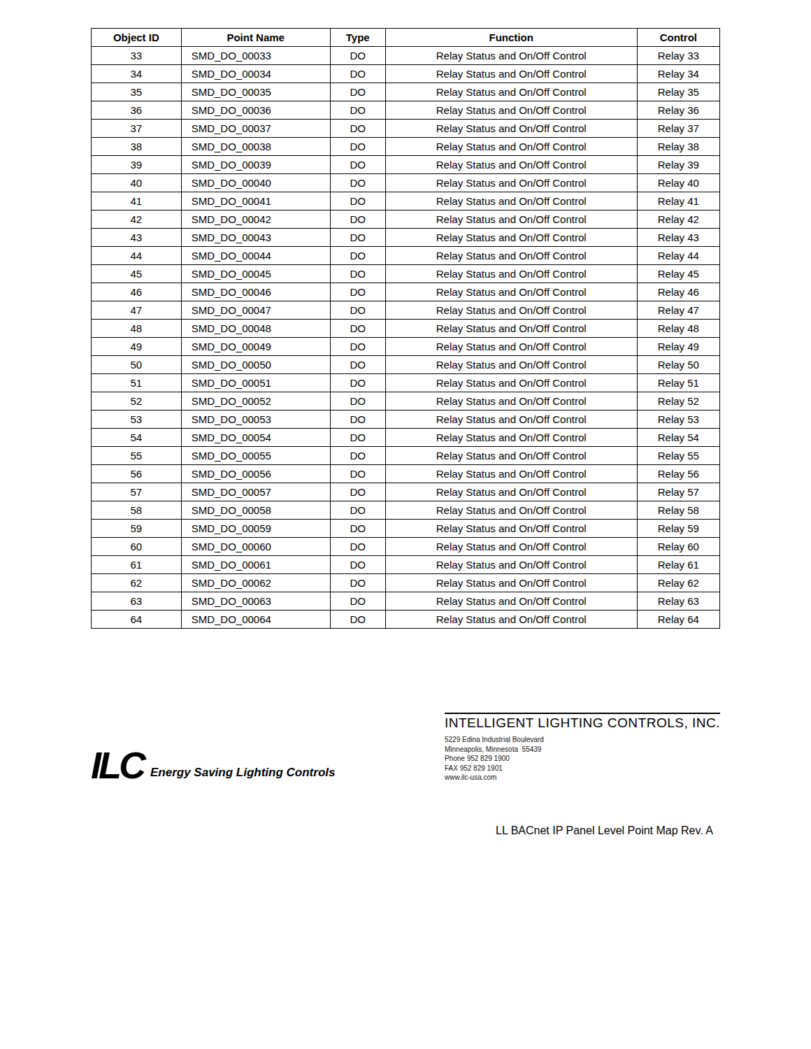| Object ID | Point Name | Type | Function | Control |
| --- | --- | --- | --- | --- |
| 33 | SMD_DO_00033 | DO | Relay Status and On/Off Control | Relay 33 |
| 34 | SMD_DO_00034 | DO | Relay Status and On/Off Control | Relay 34 |
| 35 | SMD_DO_00035 | DO | Relay Status and On/Off Control | Relay 35 |
| 36 | SMD_DO_00036 | DO | Relay Status and On/Off Control | Relay 36 |
| 37 | SMD_DO_00037 | DO | Relay Status and On/Off Control | Relay 37 |
| 38 | SMD_DO_00038 | DO | Relay Status and On/Off Control | Relay 38 |
| 39 | SMD_DO_00039 | DO | Relay Status and On/Off Control | Relay 39 |
| 40 | SMD_DO_00040 | DO | Relay Status and On/Off Control | Relay 40 |
| 41 | SMD_DO_00041 | DO | Relay Status and On/Off Control | Relay 41 |
| 42 | SMD_DO_00042 | DO | Relay Status and On/Off Control | Relay 42 |
| 43 | SMD_DO_00043 | DO | Relay Status and On/Off Control | Relay 43 |
| 44 | SMD_DO_00044 | DO | Relay Status and On/Off Control | Relay 44 |
| 45 | SMD_DO_00045 | DO | Relay Status and On/Off Control | Relay 45 |
| 46 | SMD_DO_00046 | DO | Relay Status and On/Off Control | Relay 46 |
| 47 | SMD_DO_00047 | DO | Relay Status and On/Off Control | Relay 47 |
| 48 | SMD_DO_00048 | DO | Relay Status and On/Off Control | Relay 48 |
| 49 | SMD_DO_00049 | DO | Relay Status and On/Off Control | Relay 49 |
| 50 | SMD_DO_00050 | DO | Relay Status and On/Off Control | Relay 50 |
| 51 | SMD_DO_00051 | DO | Relay Status and On/Off Control | Relay 51 |
| 52 | SMD_DO_00052 | DO | Relay Status and On/Off Control | Relay 52 |
| 53 | SMD_DO_00053 | DO | Relay Status and On/Off Control | Relay 53 |
| 54 | SMD_DO_00054 | DO | Relay Status and On/Off Control | Relay 54 |
| 55 | SMD_DO_00055 | DO | Relay Status and On/Off Control | Relay 55 |
| 56 | SMD_DO_00056 | DO | Relay Status and On/Off Control | Relay 56 |
| 57 | SMD_DO_00057 | DO | Relay Status and On/Off Control | Relay 57 |
| 58 | SMD_DO_00058 | DO | Relay Status and On/Off Control | Relay 58 |
| 59 | SMD_DO_00059 | DO | Relay Status and On/Off Control | Relay 59 |
| 60 | SMD_DO_00060 | DO | Relay Status and On/Off Control | Relay 60 |
| 61 | SMD_DO_00061 | DO | Relay Status and On/Off Control | Relay 61 |
| 62 | SMD_DO_00062 | DO | Relay Status and On/Off Control | Relay 62 |
| 63 | SMD_DO_00063 | DO | Relay Status and On/Off Control | Relay 63 |
| 64 | SMD_DO_00064 | DO | Relay Status and On/Off Control | Relay 64 |
ILC
Energy Saving Lighting Controls
INTELLIGENT LIGHTING CONTROLS, INC.
5229 Edina Industrial Boulevard
Minneapolis, Minnesota 55439
Phone 952 829 1900
FAX 952 829 1901
www.ilc-usa.com
LL BACnet IP Panel Level Point Map Rev. A